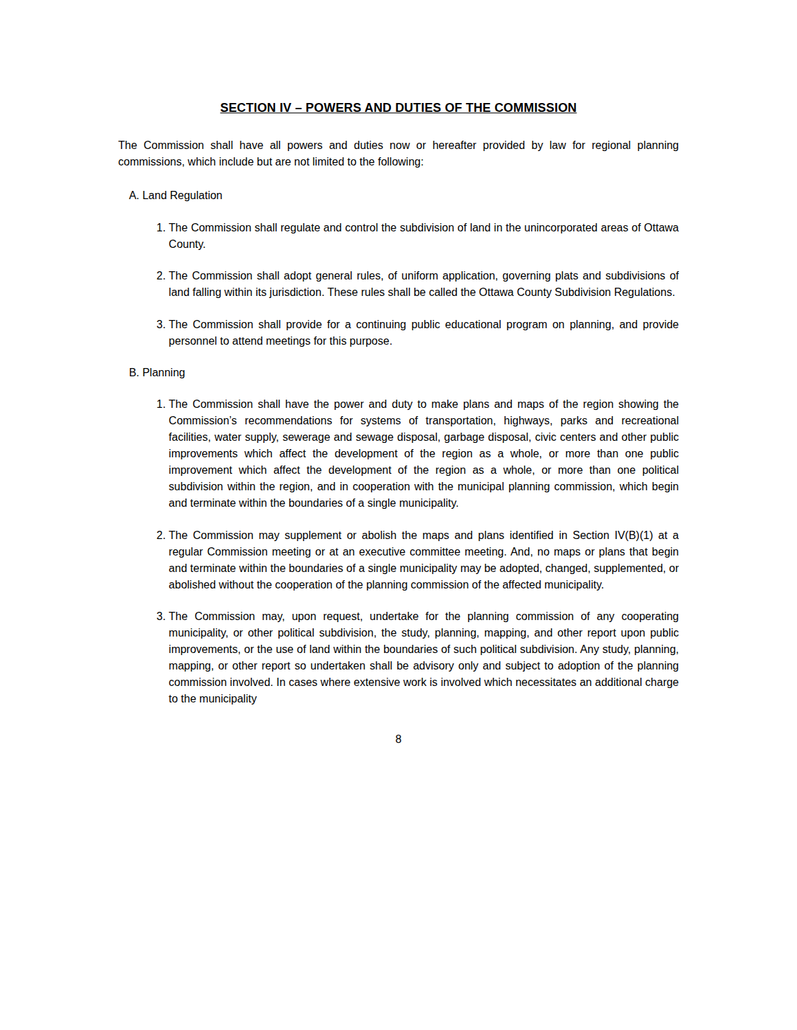SECTION IV – POWERS AND DUTIES OF THE COMMISSION
The Commission shall have all powers and duties now or hereafter provided by law for regional planning commissions, which include but are not limited to the following:
Land Regulation
The Commission shall regulate and control the subdivision of land in the unincorporated areas of Ottawa County.
The Commission shall adopt general rules, of uniform application, governing plats and subdivisions of land falling within its jurisdiction. These rules shall be called the Ottawa County Subdivision Regulations.
The Commission shall provide for a continuing public educational program on planning, and provide personnel to attend meetings for this purpose.
Planning
The Commission shall have the power and duty to make plans and maps of the region showing the Commission’s recommendations for systems of transportation, highways, parks and recreational facilities, water supply, sewerage and sewage disposal, garbage disposal, civic centers and other public improvements which affect the development of the region as a whole, or more than one public improvement which affect the development of the region as a whole, or more than one political subdivision within the region, and in cooperation with the municipal planning commission, which begin and terminate within the boundaries of a single municipality.
The Commission may supplement or abolish the maps and plans identified in Section IV(B)(1) at a regular Commission meeting or at an executive committee meeting. And, no maps or plans that begin and terminate within the boundaries of a single municipality may be adopted, changed, supplemented, or abolished without the cooperation of the planning commission of the affected municipality.
The Commission may, upon request, undertake for the planning commission of any cooperating municipality, or other political subdivision, the study, planning, mapping, and other report upon public improvements, or the use of land within the boundaries of such political subdivision. Any study, planning, mapping, or other report so undertaken shall be advisory only and subject to adoption of the planning commission involved. In cases where extensive work is involved which necessitates an additional charge to the municipality
8